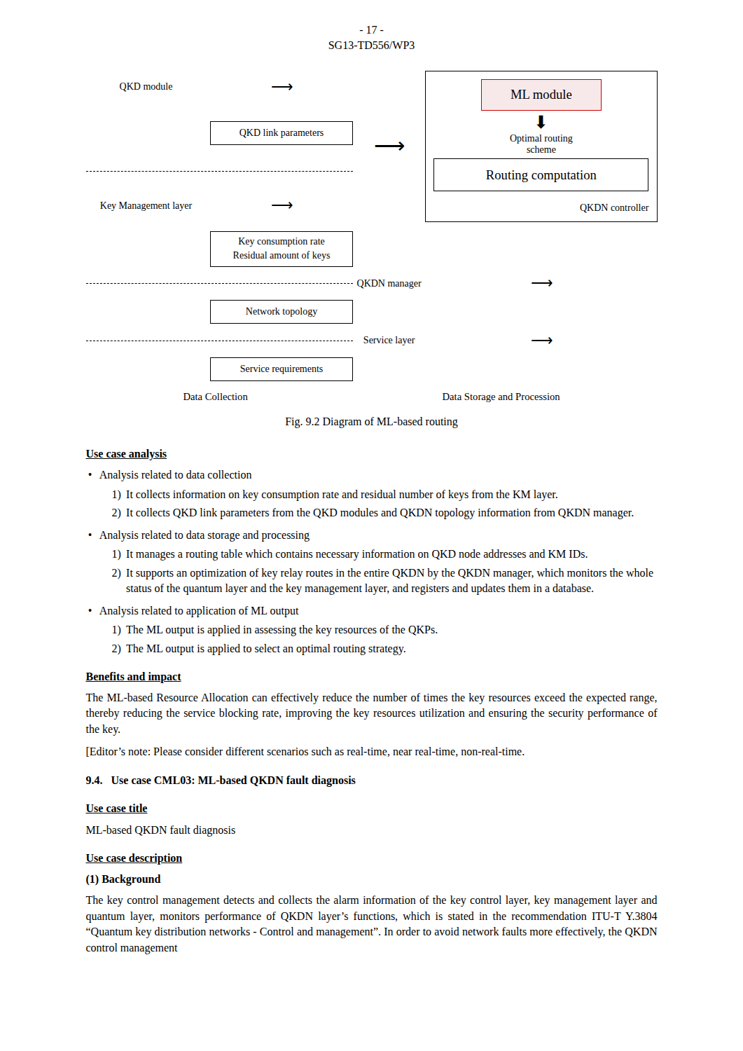- 17 - SG13-TD556/WP3
QKD module
⟶
QKD link parameters
ML module
⬇
Optimal routing
scheme
Routing computation
QKDN controller
Key Management layer
⟶
Key consumption rate
Residual amount of keys
⟶
QKDN manager
⟶
Network topology
Service layer
⟶
Service requirements
Data Collection Data Storage and Procession
Fig. 9.2 Diagram of ML-based routing
Use case analysis
Analysis related to data collection
It collects information on key consumption rate and residual number of keys from the KM layer.
It collects QKD link parameters from the QKD modules and QKDN topology information from QKDN manager.
Analysis related to data storage and processing
It manages a routing table which contains necessary information on QKD node addresses and KM IDs.
It supports an optimization of key relay routes in the entire QKDN by the QKDN manager, which monitors the whole status of the quantum layer and the key management layer, and registers and updates them in a database.
Analysis related to application of ML output
The ML output is applied in assessing the key resources of the QKPs.
The ML output is applied to select an optimal routing strategy.
Benefits and impact
The ML-based Resource Allocation can effectively reduce the number of times the key resources exceed the expected range, thereby reducing the service blocking rate, improving the key resources utilization and ensuring the security performance of the key.
[Editor’s note: Please consider different scenarios such as real-time, near real-time, non-real-time.
9.4. Use case CML03: ML-based QKDN fault diagnosis
Use case title
ML-based QKDN fault diagnosis
Use case description
(1) Background
The key control management detects and collects the alarm information of the key control layer, key management layer and quantum layer, monitors performance of QKDN layer’s functions, which is stated in the recommendation ITU-T Y.3804 “Quantum key distribution networks - Control and management”. In order to avoid network faults more effectively, the QKDN control management